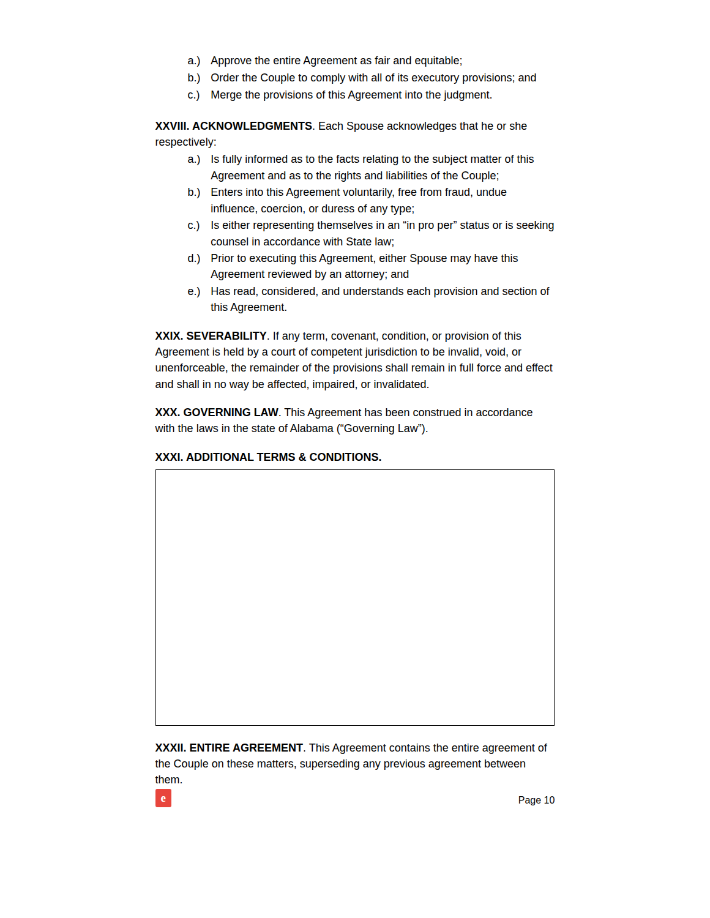a.) Approve the entire Agreement as fair and equitable;
b.) Order the Couple to comply with all of its executory provisions; and
c.) Merge the provisions of this Agreement into the judgment.
XXVIII. ACKNOWLEDGMENTS. Each Spouse acknowledges that he or she respectively:
a.) Is fully informed as to the facts relating to the subject matter of this Agreement and as to the rights and liabilities of the Couple;
b.) Enters into this Agreement voluntarily, free from fraud, undue influence, coercion, or duress of any type;
c.) Is either representing themselves in an “in pro per” status or is seeking counsel in accordance with State law;
d.) Prior to executing this Agreement, either Spouse may have this Agreement reviewed by an attorney; and
e.) Has read, considered, and understands each provision and section of this Agreement.
XXIX. SEVERABILITY. If any term, covenant, condition, or provision of this Agreement is held by a court of competent jurisdiction to be invalid, void, or unenforceable, the remainder of the provisions shall remain in full force and effect and shall in no way be affected, impaired, or invalidated.
XXX. GOVERNING LAW. This Agreement has been construed in accordance with the laws in the state of Alabama (“Governing Law”).
XXXI. ADDITIONAL TERMS & CONDITIONS.
XXXII. ENTIRE AGREEMENT. This Agreement contains the entire agreement of the Couple on these matters, superseding any previous agreement between them.
e
Page 10